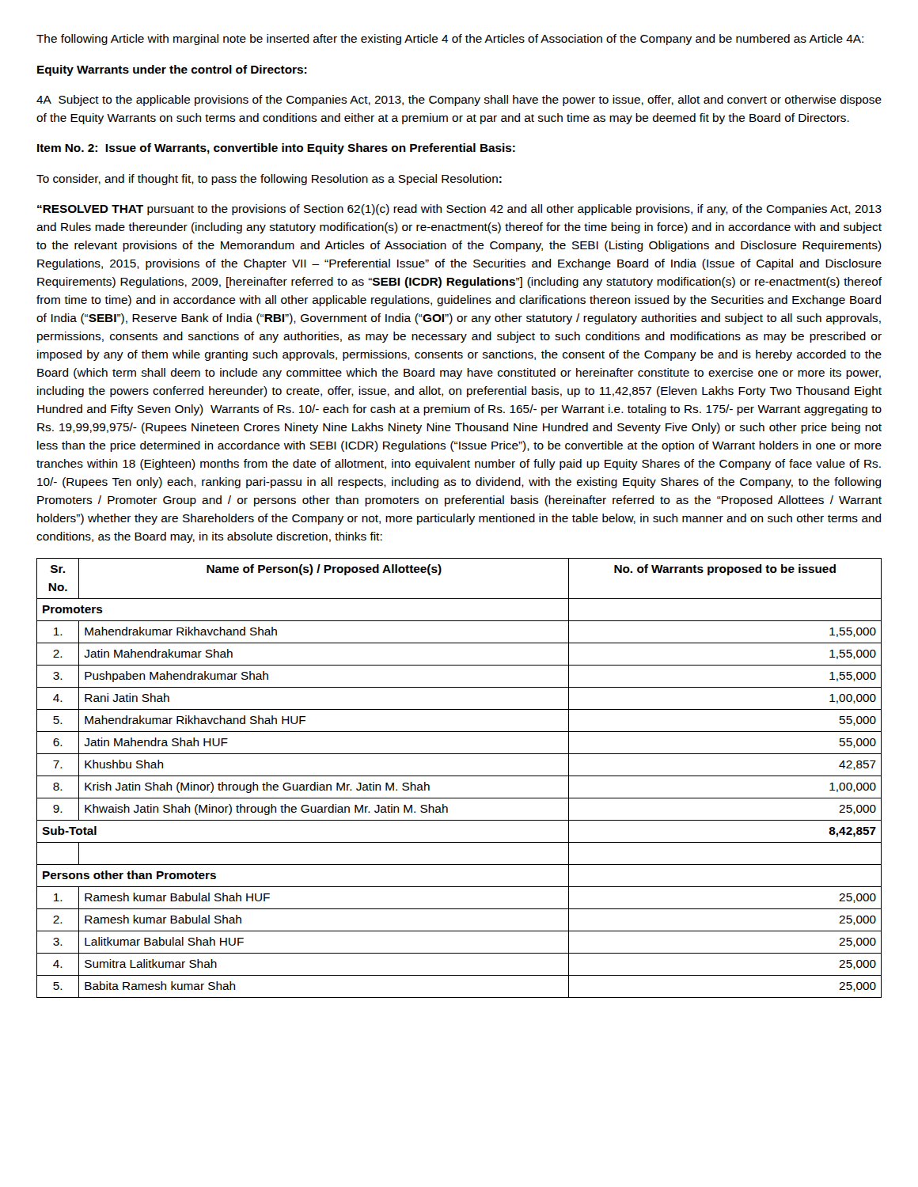The following Article with marginal note be inserted after the existing Article 4 of the Articles of Association of the Company and be numbered as Article 4A:
Equity Warrants under the control of Directors:
4A Subject to the applicable provisions of the Companies Act, 2013, the Company shall have the power to issue, offer, allot and convert or otherwise dispose of the Equity Warrants on such terms and conditions and either at a premium or at par and at such time as may be deemed fit by the Board of Directors.
Item No. 2: Issue of Warrants, convertible into Equity Shares on Preferential Basis:
To consider, and if thought fit, to pass the following Resolution as a Special Resolution:
“RESOLVED THAT pursuant to the provisions of Section 62(1)(c) read with Section 42 and all other applicable provisions, if any, of the Companies Act, 2013 and Rules made thereunder (including any statutory modification(s) or re-enactment(s) thereof for the time being in force) and in accordance with and subject to the relevant provisions of the Memorandum and Articles of Association of the Company, the SEBI (Listing Obligations and Disclosure Requirements) Regulations, 2015, provisions of the Chapter VII – “Preferential Issue” of the Securities and Exchange Board of India (Issue of Capital and Disclosure Requirements) Regulations, 2009, [hereinafter referred to as “SEBI (ICDR) Regulations”] (including any statutory modification(s) or re-enactment(s) thereof from time to time) and in accordance with all other applicable regulations, guidelines and clarifications thereon issued by the Securities and Exchange Board of India (“SEBI”), Reserve Bank of India (“RBI”), Government of India (“GOI”) or any other statutory / regulatory authorities and subject to all such approvals, permissions, consents and sanctions of any authorities, as may be necessary and subject to such conditions and modifications as may be prescribed or imposed by any of them while granting such approvals, permissions, consents or sanctions, the consent of the Company be and is hereby accorded to the Board (which term shall deem to include any committee which the Board may have constituted or hereinafter constitute to exercise one or more its power, including the powers conferred hereunder) to create, offer, issue, and allot, on preferential basis, up to 11,42,857 (Eleven Lakhs Forty Two Thousand Eight Hundred and Fifty Seven Only) Warrants of Rs. 10/- each for cash at a premium of Rs. 165/- per Warrant i.e. totaling to Rs. 175/- per Warrant aggregating to Rs. 19,99,99,975/- (Rupees Nineteen Crores Ninety Nine Lakhs Ninety Nine Thousand Nine Hundred and Seventy Five Only) or such other price being not less than the price determined in accordance with SEBI (ICDR) Regulations (“Issue Price”), to be convertible at the option of Warrant holders in one or more tranches within 18 (Eighteen) months from the date of allotment, into equivalent number of fully paid up Equity Shares of the Company of face value of Rs. 10/- (Rupees Ten only) each, ranking pari-passu in all respects, including as to dividend, with the existing Equity Shares of the Company, to the following Promoters / Promoter Group and / or persons other than promoters on preferential basis (hereinafter referred to as the “Proposed Allottees / Warrant holders”) whether they are Shareholders of the Company or not, more particularly mentioned in the table below, in such manner and on such other terms and conditions, as the Board may, in its absolute discretion, thinks fit:
| Sr. No. | Name of Person(s) / Proposed Allottee(s) | No. of Warrants proposed to be issued |
| --- | --- | --- |
| Promoters | |
| 1. | Mahendrakumar Rikhavchand Shah | 1,55,000 |
| 2. | Jatin Mahendrakumar Shah | 1,55,000 |
| 3. | Pushpaben Mahendrakumar Shah | 1,55,000 |
| 4. | Rani Jatin Shah | 1,00,000 |
| 5. | Mahendrakumar Rikhavchand Shah HUF | 55,000 |
| 6. | Jatin Mahendra Shah HUF | 55,000 |
| 7. | Khushbu Shah | 42,857 |
| 8. | Krish Jatin Shah (Minor) through the Guardian Mr. Jatin M. Shah | 1,00,000 |
| 9. | Khwaish Jatin Shah (Minor) through the Guardian Mr. Jatin M. Shah | 25,000 |
| Sub-Total | 8,42,857 |
| Persons other than Promoters | |
| 1. | Ramesh kumar Babulal Shah HUF | 25,000 |
| 2. | Ramesh kumar Babulal Shah | 25,000 |
| 3. | Lalitkumar Babulal Shah HUF | 25,000 |
| 4. | Sumitra Lalitkumar Shah | 25,000 |
| 5. | Babita Ramesh kumar Shah | 25,000 |